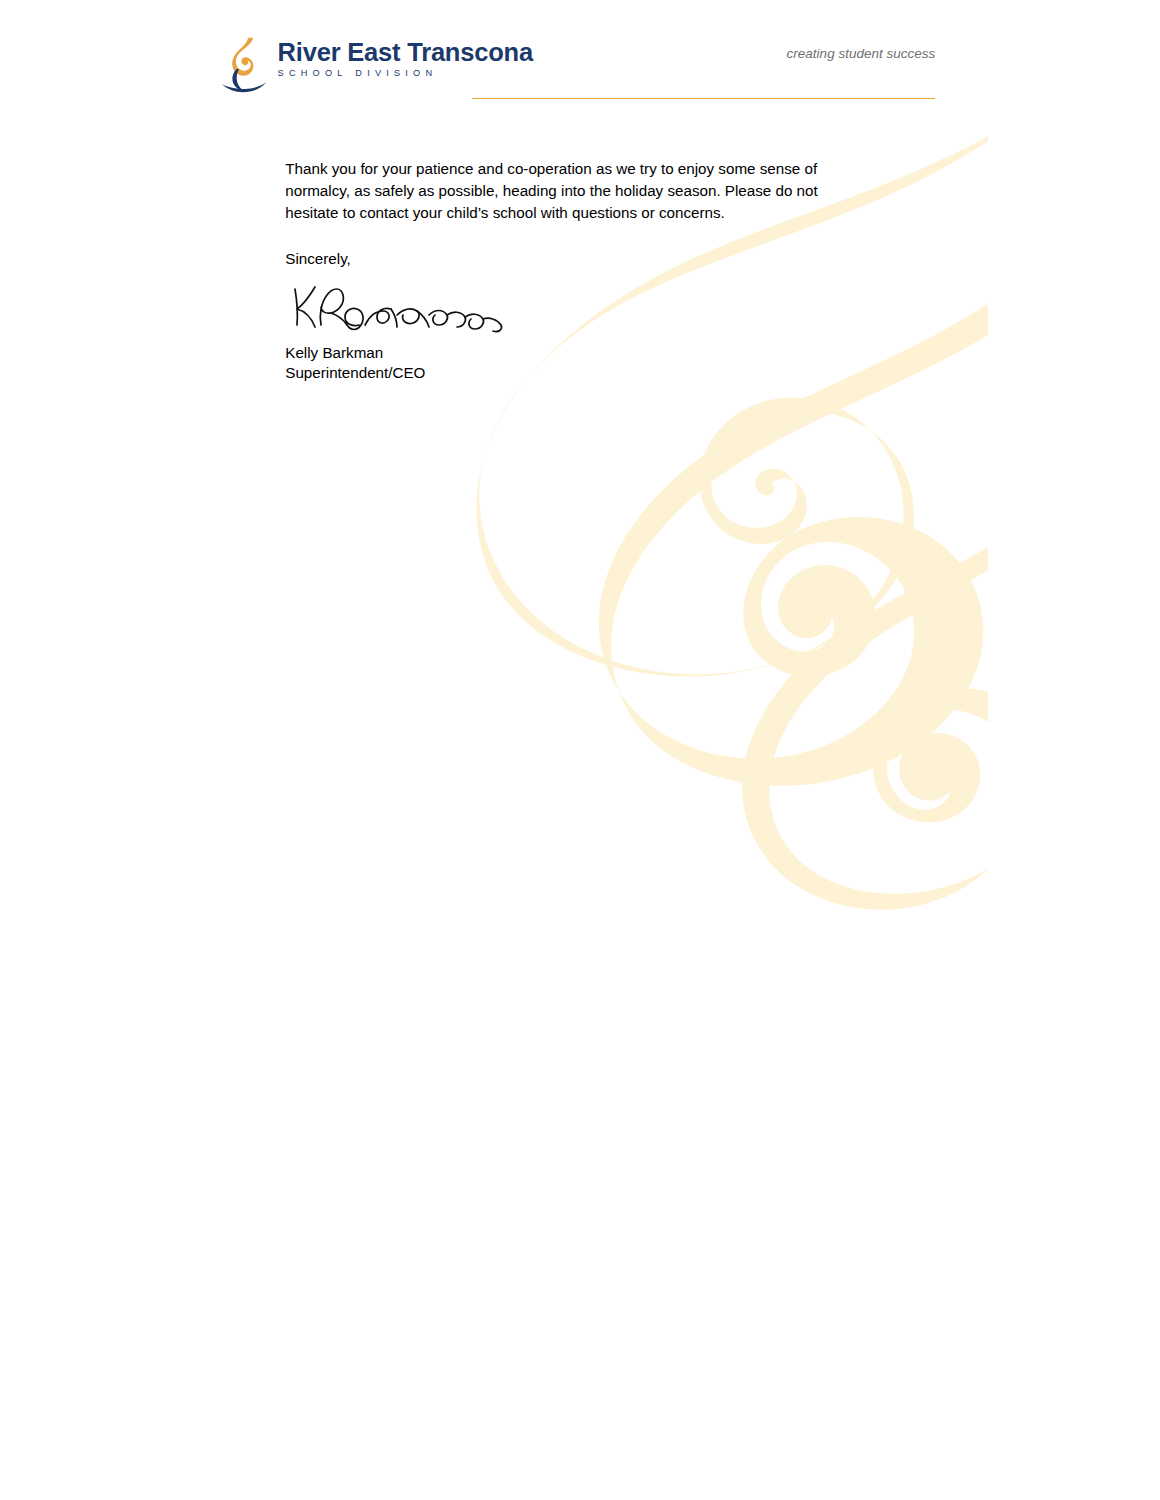River East Transcona
SCHOOL DIVISION
creating student success
Thank you for your patience and co-operation as we try to enjoy some sense of normalcy, as safely as possible, heading into the holiday season. Please do not hesitate to contact your child’s school with questions or concerns.
Sincerely,
Kelly Barkman Superintendent/CEO